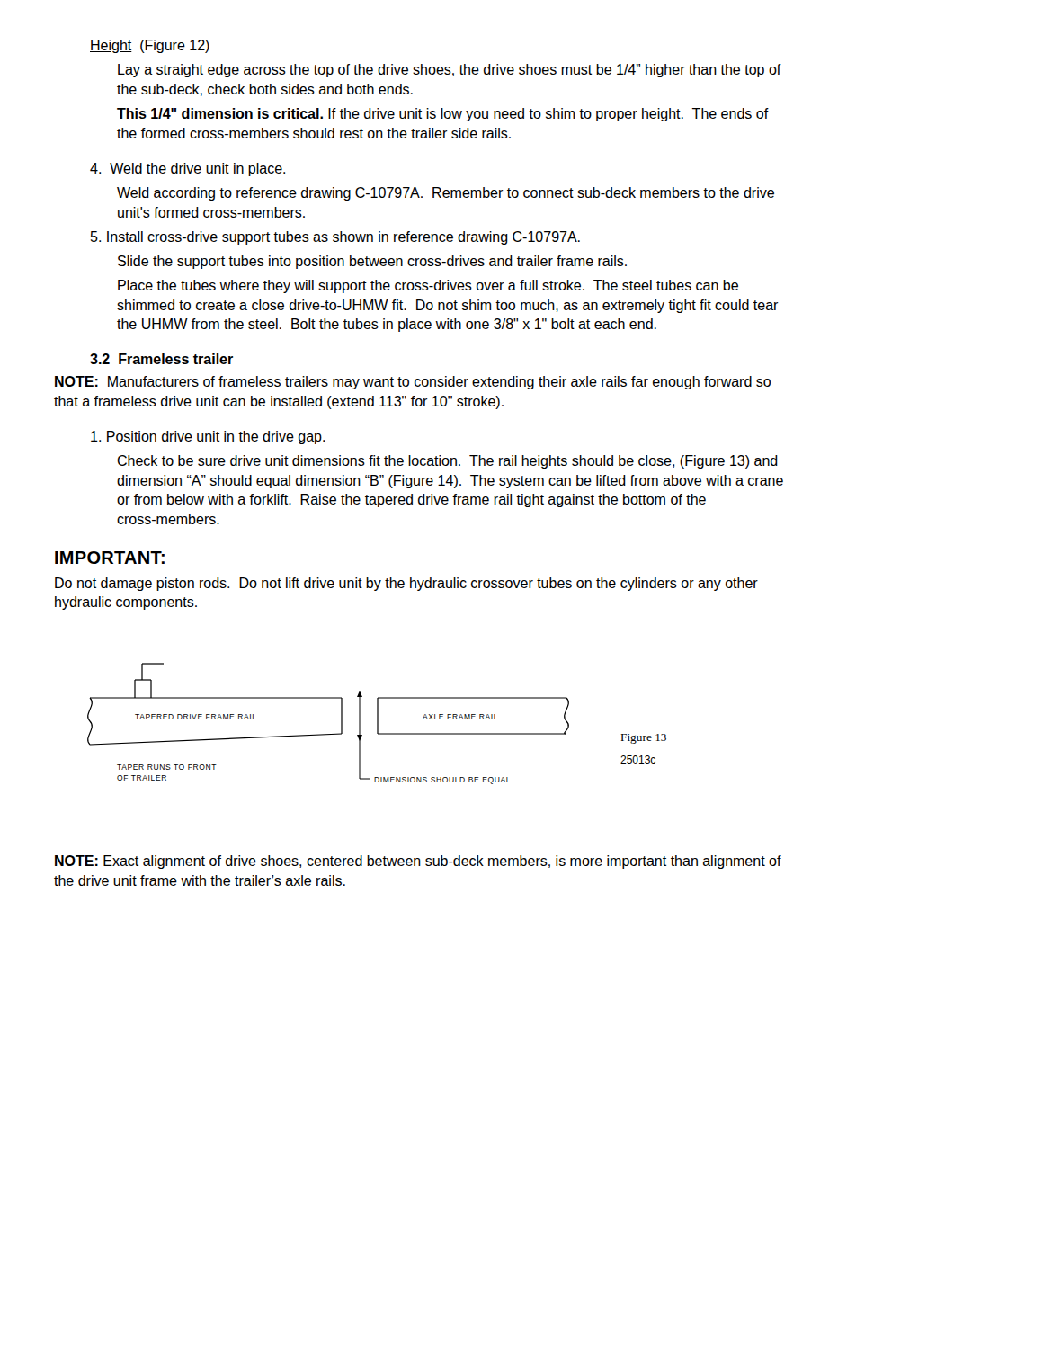Height (Figure 12)
Lay a straight edge across the top of the drive shoes, the drive shoes must be 1/4” higher than the top of the sub-deck, check both sides and both ends.
This 1/4" dimension is critical. If the drive unit is low you need to shim to proper height. The ends of the formed cross-members should rest on the trailer side rails.
4. Weld the drive unit in place.
Weld according to reference drawing C-10797A. Remember to connect sub-deck members to the drive unit's formed cross-members.
5. Install cross-drive support tubes as shown in reference drawing C-10797A.
Slide the support tubes into position between cross-drives and trailer frame rails.
Place the tubes where they will support the cross‑drives over a full stroke. The steel tubes can be shimmed to create a close drive‑to‑UHMW fit. Do not shim too much, as an extremely tight fit could tear the UHMW from the steel. Bolt the tubes in place with one 3/8" x 1" bolt at each end.
3.2 Frameless trailer
NOTE: Manufacturers of frameless trailers may want to consider extending their axle rails far enough forward so that a frameless drive unit can be installed (extend 113" for 10" stroke).
1. Position drive unit in the drive gap.
Check to be sure drive unit dimensions fit the location. The rail heights should be close, (Figure 13) and dimension “A” should equal dimension “B” (Figure 14). The system can be lifted from above with a crane or from below with a forklift. Raise the tapered drive frame rail tight against the bottom of the cross‑members.
IMPORTANT:
Do not damage piston rods. Do not lift drive unit by the hydraulic crossover tubes on the cylinders or any other hydraulic components.
TAPERED DRIVE FRAME RAIL AXLE FRAME RAIL TAPER RUNS TO FRONT OF TRAILER DIMENSIONS SHOULD BE EQUAL
Figure 13
25013c
NOTE: Exact alignment of drive shoes, centered between sub-deck members, is more important than alignment of the drive unit frame with the trailer’s axle rails.